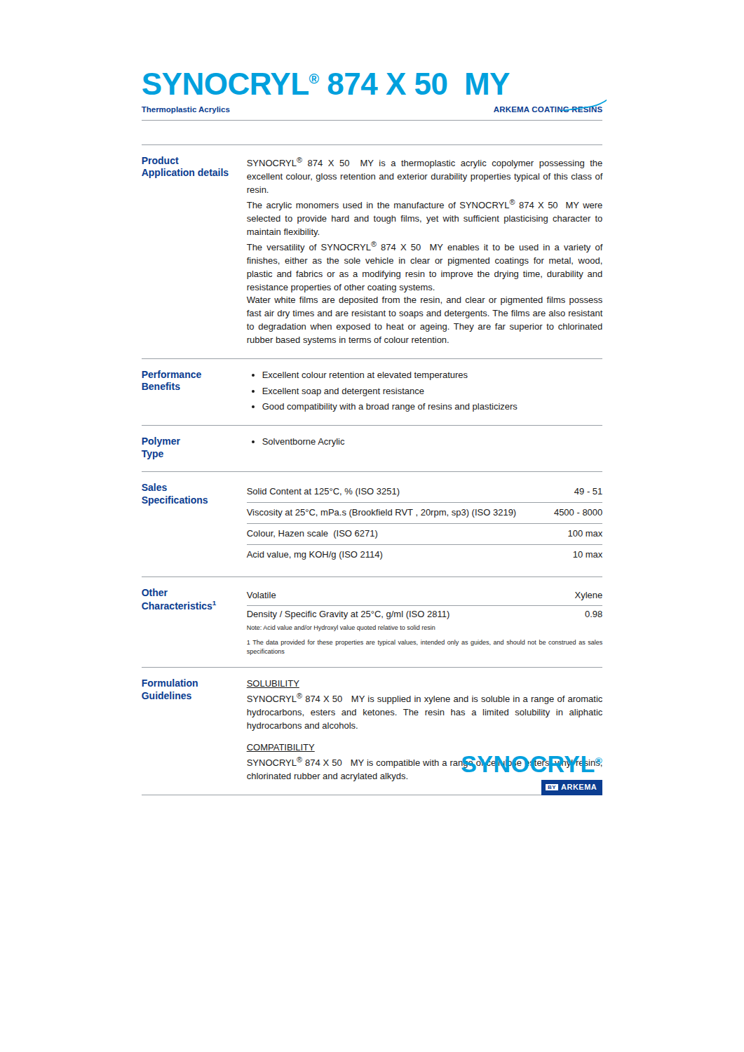SYNOCRYL® 874 X 50 MY
Thermoplastic Acrylics ARKEMA COATING RESINS
| Product Application details | SYNOCRYL ® 874 X 50 MY is a thermoplastic acrylic copolymer possessing the excellent colour, gloss retention and exterior durability properties typical of this class of resin. The acrylic monomers used in the manufacture of SYNOCRYL ® 874 X 50 MY were selected to provide hard and tough films, yet with sufficient plasticising character to maintain flexibility. The versatility of SYNOCRYL ® 874 X 50 MY enables it to be used in a variety of finishes, either as the sole vehicle in clear or pigmented coatings for metal, wood, plastic and fabrics or as a modifying resin to improve the drying time, durability and resistance properties of other coating systems. Water white films are deposited from the resin, and clear or pigmented films possess fast air dry times and are resistant to soaps and detergents. The films are also resistant to degradation when exposed to heat or ageing. They are far superior to chlorinated rubber based systems in terms of colour retention. |
| Performance Benefits | Excellent colour retention at elevated temperatures Excellent soap and detergent resistance Good compatibility with a broad range of resins and plasticizers |
| Polymer Type | Solventborne Acrylic |
| Sales Specifications | / Solid Content at 125°C, % (ISO 3251) / 49 - 51 / / Viscosity at 25°C, mPa.s (Brookfield RVT , 20rpm, sp3) (ISO 3219) / 4500 - 8000 / / Colour, Hazen scale (ISO 6271) / 100 max / / Acid value, mg KOH/g (ISO 2114) / 10 max / |
| Other Characteristics 1 | / Volatile / Xylene / / Density / Specific Gravity at 25°C, g/ml (ISO 2811) / 0.98 / Note: Acid value and/or Hydroxyl value quoted relative to solid resin 1 The data provided for these properties are typical values, intended only as guides, and should not be construed as sales specifications |
| Formulation Guidelines | SOLUBILITY SYNOCRYL ® 874 X 50 MY is supplied in xylene and is soluble in a range of aromatic hydrocarbons, esters and ketones. The resin has a limited solubility in aliphatic hydrocarbons and alcohols. COMPATIBILITY SYNOCRYL ® 874 X 50 MY is compatible with a range of cellulose esters, vinyl resins, chlorinated rubber and acrylated alkyds. |
SYNOCRYL®
BYARKEMA